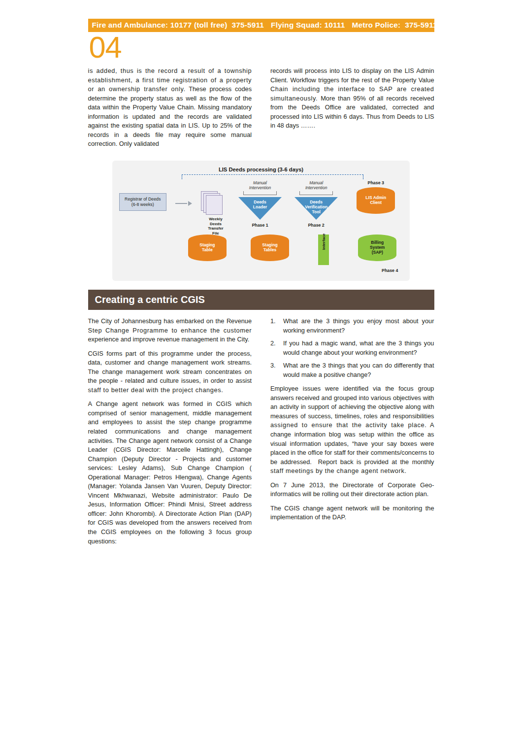Fire and Ambulance: 10177 (toll free) 375-5911 Flying Squad: 10111 Metro Police: 375-5911
04
is added, thus is the record a result of a township establishment, a first time registration of a property or an ownership transfer only. These process codes determine the property status as well as the flow of the data within the Property Value Chain. Missing mandatory information is updated and the records are validated against the existing spatial data in LIS. Up to 25% of the records in a deeds file may require some manual correction. Only validated
records will process into LIS to display on the LIS Admin Client. Workflow triggers for the rest of the Property Value Chain including the interface to SAP are created simultaneously. More than 95% of all records received from the Deeds Office are validated, corrected and processed into LIS within 6 days. Thus from Deeds to LIS in 48 days …….
LIS Deeds processing (3-6 days)
Registrar of Deeds
(6-8 weeks)
Weekly
Deeds
Transfer
File
Manual
Intervention
Deeds
Loader
Phase 1
Manual
Intervention
Deeds
Verification
Tool
Phase 2
Phase 3
LIS Admin
Client
Staging
Table
Staging
Tables
Interface
Billing
System
(SAP)
Phase 4
Creating a centric CGIS
The City of Johannesburg has embarked on the Revenue Step Change Programme to enhance the customer experience and improve revenue management in the City.
CGIS forms part of this programme under the process, data, customer and change management work streams. The change management work stream concentrates on the people - related and culture issues, in order to assist staff to better deal with the project changes.
A Change agent network was formed in CGIS which comprised of senior management, middle management and employees to assist the step change programme related communications and change management activities. The Change agent network consist of a Change Leader (CGIS Director: Marcelle Hattingh), Change Champion (Deputy Director - Projects and customer services: Lesley Adams), Sub Change Champion ( Operational Manager: Petros Hlengwa), Change Agents (Manager: Yolanda Jansen Van Vuuren, Deputy Director: Vincent Mkhwanazi, Website administrator: Paulo De Jesus, Information Officer: Phindi Mnisi, Street address officer: John Khorombi). A Directorate Action Plan (DAP) for CGIS was developed from the answers received from the CGIS employees on the following 3 focus group questions:
1. What are the 3 things you enjoy most about your working environment?
2. If you had a magic wand, what are the 3 things you would change about your working environment?
3. What are the 3 things that you can do differently that would make a positive change?
Employee issues were identified via the focus group answers received and grouped into various objectives with an activity in support of achieving the objective along with measures of success, timelines, roles and responsibilities assigned to ensure that the activity take place. A change information blog was setup within the office as visual information updates, “have your say boxes were placed in the office for staff for their comments/concerns to be addressed. Report back is provided at the monthly staff meetings by the change agent network.
On 7 June 2013, the Directorate of Corporate Geo-informatics will be rolling out their directorate action plan.
The CGIS change agent network will be monitoring the implementation of the DAP.